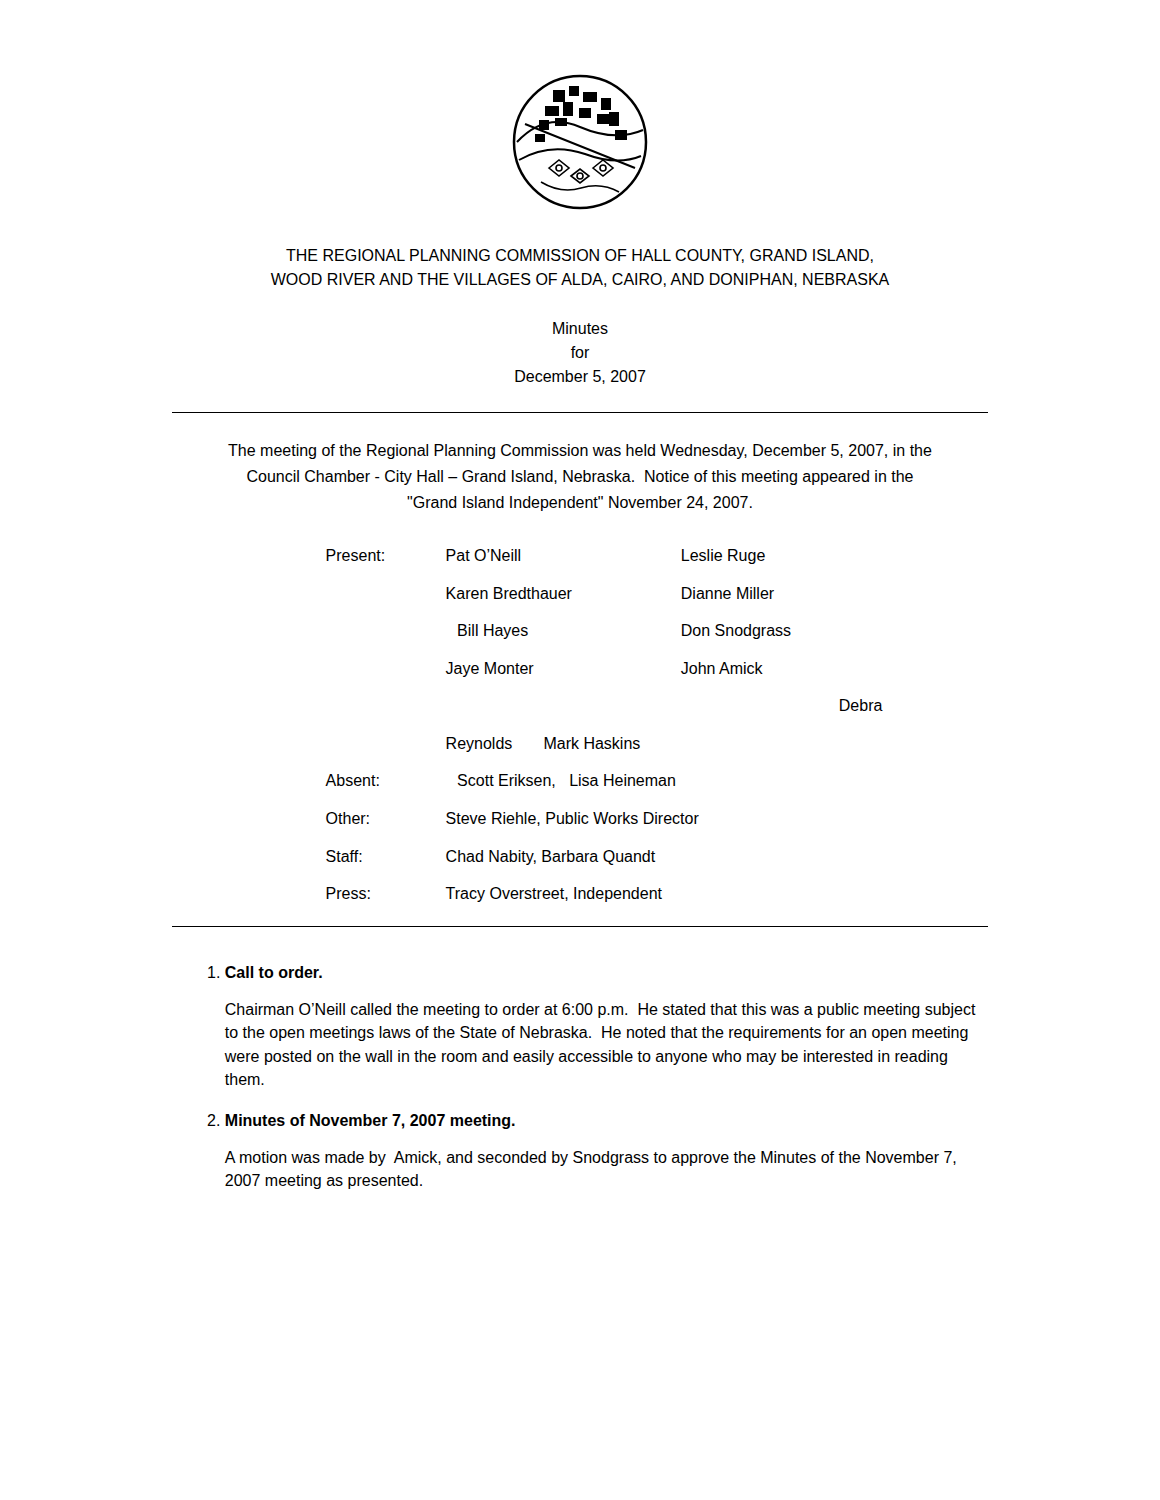THE REGIONAL PLANNING COMMISSION OF HALL COUNTY, GRAND ISLAND,
WOOD RIVER AND THE VILLAGES OF ALDA, CAIRO, AND DONIPHAN, NEBRASKA
Minutes
for
December 5, 2007
The meeting of the Regional Planning Commission was held Wednesday, December 5, 2007, in the Council Chamber - City Hall – Grand Island, Nebraska. Notice of this meeting appeared in the "Grand Island Independent" November 24, 2007.
| Present: | Pat O’Neill | Leslie Ruge |
| | Karen Bredthauer | Dianne Miller |
| | Bill Hayes | Don Snodgrass |
| | Jaye Monter | John Amick |
| | | Debra |
| | Reynolds Mark Haskins | |
| Absent: | Scott Eriksen, Lisa Heineman |
| Other: | Steve Riehle, Public Works Director |
| Staff: | Chad Nabity, Barbara Quandt |
| Press: | Tracy Overstreet, Independent |
Call to order.
Chairman O’Neill called the meeting to order at 6:00 p.m. He stated that this was a public meeting subject to the open meetings laws of the State of Nebraska. He noted that the requirements for an open meeting were posted on the wall in the room and easily accessible to anyone who may be interested in reading them.
Minutes of November 7, 2007 meeting.
A motion was made by Amick, and seconded by Snodgrass to approve the Minutes of the November 7, 2007 meeting as presented.